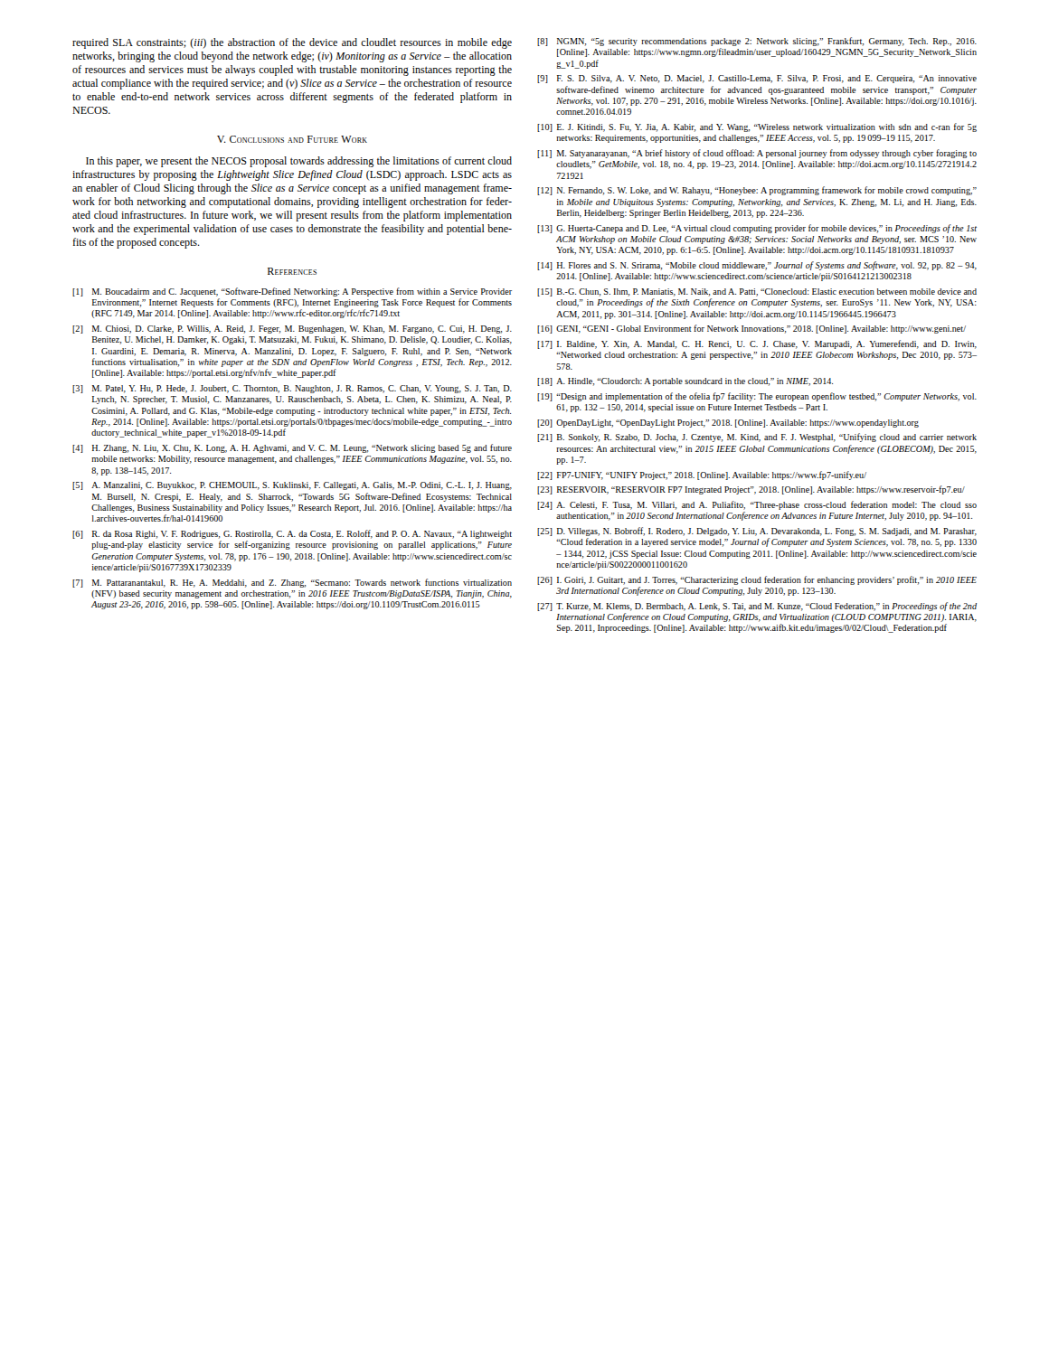required SLA constraints; (iii) the abstraction of the device and cloudlet resources in mobile edge networks, bringing the cloud beyond the network edge; (iv) Monitoring as a Service – the allocation of resources and services must be always coupled with trustable monitoring instances reporting the actual compliance with the required service; and (v) Slice as a Service – the orchestration of resource to enable end-to-end network services across different segments of the federated platform in NECOS.
V. Conclusions and Future Work
In this paper, we present the NECOS proposal towards addressing the limitations of current cloud infrastructures by proposing the Lightweight Slice Defined Cloud (LSDC) approach. LSDC acts as an enabler of Cloud Slicing through the Slice as a Service concept as a unified management framework for both networking and computational domains, providing intelligent orchestration for federated cloud infrastructures. In future work, we will present results from the platform implementation work and the experimental validation of use cases to demonstrate the feasibility and potential benefits of the proposed concepts.
References
[1] M. Boucadairm and C. Jacquenet, “Software-Defined Networking: A Perspective from within a Service Provider Environment,” Internet Requests for Comments (RFC), Internet Engineering Task Force Request for Comments (RFC 7149, Mar 2014. [Online]. Available: http://www.rfc-editor.org/rfc/rfc7149.txt
[2] M. Chiosi, D. Clarke, P. Willis, A. Reid, J. Feger, M. Bugenhagen, W. Khan, M. Fargano, C. Cui, H. Deng, J. Benitez, U. Michel, H. Damker, K. Ogaki, T. Matsuzaki, M. Fukui, K. Shimano, D. Delisle, Q. Loudier, C. Kolias, I. Guardini, E. Demaria, R. Minerva, A. Manzalini, D. Lopez, F. Salguero, F. Ruhl, and P. Sen, “Network functions virtualisation,” in white paper at the SDN and OpenFlow World Congress , ETSI, Tech. Rep., 2012. [Online]. Available: https://portal.etsi.org/nfv/nfv_white_paper.pdf
[3] M. Patel, Y. Hu, P. Hede, J. Joubert, C. Thornton, B. Naughton, J. R. Ramos, C. Chan, V. Young, S. J. Tan, D. Lynch, N. Sprecher, T. Musiol, C. Manzanares, U. Rauschenbach, S. Abeta, L. Chen, K. Shimizu, A. Neal, P. Cosimini, A. Pollard, and G. Klas, “Mobile-edge computing - introductory technical white paper,” in ETSI, Tech. Rep., 2014. [Online]. Available: https://portal.etsi.org/portals/0/tbpages/mec/docs/mobile-edge_computing_-_introductory_technical_white_paper_v1%2018-09-14.pdf
[4] H. Zhang, N. Liu, X. Chu, K. Long, A. H. Aghvami, and V. C. M. Leung, “Network slicing based 5g and future mobile networks: Mobility, resource management, and challenges,” IEEE Communications Magazine, vol. 55, no. 8, pp. 138–145, 2017.
[5] A. Manzalini, C. Buyukkoc, P. CHEMOUIL, S. Kuklinski, F. Callegati, A. Galis, M.-P. Odini, C.-L. I, J. Huang, M. Bursell, N. Crespi, E. Healy, and S. Sharrock, “Towards 5G Software-Defined Ecosystems: Technical Challenges, Business Sustainability and Policy Issues,” Research Report, Jul. 2016. [Online]. Available: https://hal.archives-ouvertes.fr/hal-01419600
[6] R. da Rosa Righi, V. F. Rodrigues, G. Rostirolla, C. A. da Costa, E. Roloff, and P. O. A. Navaux, “A lightweight plug-and-play elasticity service for self-organizing resource provisioning on parallel applications,” Future Generation Computer Systems, vol. 78, pp. 176 – 190, 2018. [Online]. Available: http://www.sciencedirect.com/science/article/pii/S0167739X17302339
[7] M. Pattaranantakul, R. He, A. Meddahi, and Z. Zhang, “Secmano: Towards network functions virtualization (NFV) based security management and orchestration,” in 2016 IEEE Trustcom/BigDataSE/ISPA, Tianjin, China, August 23-26, 2016, 2016, pp. 598–605. [Online]. Available: https://doi.org/10.1109/TrustCom.2016.0115
[8] NGMN, “5g security recommendations package 2: Network slicing,” Frankfurt, Germany, Tech. Rep., 2016. [Online]. Available: https://www.ngmn.org/fileadmin/user_upload/160429_NGMN_5G_Security_Network_Slicing_v1_0.pdf
[9] F. S. D. Silva, A. V. Neto, D. Maciel, J. Castillo-Lema, F. Silva, P. Frosi, and E. Cerqueira, “An innovative software-defined winemo architecture for advanced qos-guaranteed mobile service transport,” Computer Networks, vol. 107, pp. 270 – 291, 2016, mobile Wireless Networks. [Online]. Available: https://doi.org/10.1016/j.comnet.2016.04.019
[10] E. J. Kitindi, S. Fu, Y. Jia, A. Kabir, and Y. Wang, “Wireless network virtualization with sdn and c-ran for 5g networks: Requirements, opportunities, and challenges,” IEEE Access, vol. 5, pp. 19 099–19 115, 2017.
[11] M. Satyanarayanan, “A brief history of cloud offload: A personal journey from odyssey through cyber foraging to cloudlets,” GetMobile, vol. 18, no. 4, pp. 19–23, 2014. [Online]. Available: http://doi.acm.org/10.1145/2721914.2721921
[12] N. Fernando, S. W. Loke, and W. Rahayu, “Honeybee: A programming framework for mobile crowd computing,” in Mobile and Ubiquitous Systems: Computing, Networking, and Services, K. Zheng, M. Li, and H. Jiang, Eds. Berlin, Heidelberg: Springer Berlin Heidelberg, 2013, pp. 224–236.
[13] G. Huerta-Canepa and D. Lee, “A virtual cloud computing provider for mobile devices,” in Proceedings of the 1st ACM Workshop on Mobile Cloud Computing &#38; Services: Social Networks and Beyond, ser. MCS ’10. New York, NY, USA: ACM, 2010, pp. 6:1–6:5. [Online]. Available: http://doi.acm.org/10.1145/1810931.1810937
[14] H. Flores and S. N. Srirama, “Mobile cloud middleware,” Journal of Systems and Software, vol. 92, pp. 82 – 94, 2014. [Online]. Available: http://www.sciencedirect.com/science/article/pii/S0164121213002318
[15] B.-G. Chun, S. Ihm, P. Maniatis, M. Naik, and A. Patti, “Clonecloud: Elastic execution between mobile device and cloud,” in Proceedings of the Sixth Conference on Computer Systems, ser. EuroSys ’11. New York, NY, USA: ACM, 2011, pp. 301–314. [Online]. Available: http://doi.acm.org/10.1145/1966445.1966473
[16] GENI, “GENI - Global Environment for Network Innovations,” 2018. [Online]. Available: http://www.geni.net/
[17] I. Baldine, Y. Xin, A. Mandal, C. H. Renci, U. C. J. Chase, V. Marupadi, A. Yumerefendi, and D. Irwin, “Networked cloud orchestration: A geni perspective,” in 2010 IEEE Globecom Workshops, Dec 2010, pp. 573–578.
[18] A. Hindle, “Cloudorch: A portable soundcard in the cloud,” in NIME, 2014.
[19]“Design and implementation of the ofelia fp7 facility: The european openflow testbed,” Computer Networks, vol. 61, pp. 132 – 150, 2014, special issue on Future Internet Testbeds – Part I.
[20] OpenDayLight, “OpenDayLight Project,” 2018. [Online]. Available: https://www.opendaylight.org
[21] B. Sonkoly, R. Szabo, D. Jocha, J. Czentye, M. Kind, and F. J. Westphal, “Unifying cloud and carrier network resources: An architectural view,” in 2015 IEEE Global Communications Conference (GLOBECOM), Dec 2015, pp. 1–7.
[22] FP7-UNIFY, “UNIFY Project,” 2018. [Online]. Available: https://www.fp7-unify.eu/
[23] RESERVOIR, “RESERVOIR FP7 Integrated Project”, 2018. [Online]. Available: https://www.reservoir-fp7.eu/
[24] A. Celesti, F. Tusa, M. Villari, and A. Puliafito, “Three-phase cross-cloud federation model: The cloud sso authentication,” in 2010 Second International Conference on Advances in Future Internet, July 2010, pp. 94–101.
[25] D. Villegas, N. Bobroff, I. Rodero, J. Delgado, Y. Liu, A. Devarakonda, L. Fong, S. M. Sadjadi, and M. Parashar, “Cloud federation in a layered service model,” Journal of Computer and System Sciences, vol. 78, no. 5, pp. 1330 – 1344, 2012, jCSS Special Issue: Cloud Computing 2011. [Online]. Available: http://www.sciencedirect.com/science/article/pii/S0022000011001620
[26] I. Goiri, J. Guitart, and J. Torres, “Characterizing cloud federation for enhancing providers’ profit,” in 2010 IEEE 3rd International Conference on Cloud Computing, July 2010, pp. 123–130.
[27] T. Kurze, M. Klems, D. Bermbach, A. Lenk, S. Tai, and M. Kunze, “Cloud Federation,” in Proceedings of the 2nd International Conference on Cloud Computing, GRIDs, and Virtualization (CLOUD COMPUTING 2011). IARIA, Sep. 2011, Inproceedings. [Online]. Available: http://www.aifb.kit.edu/images/0/02/Cloud\_Federation.pdf